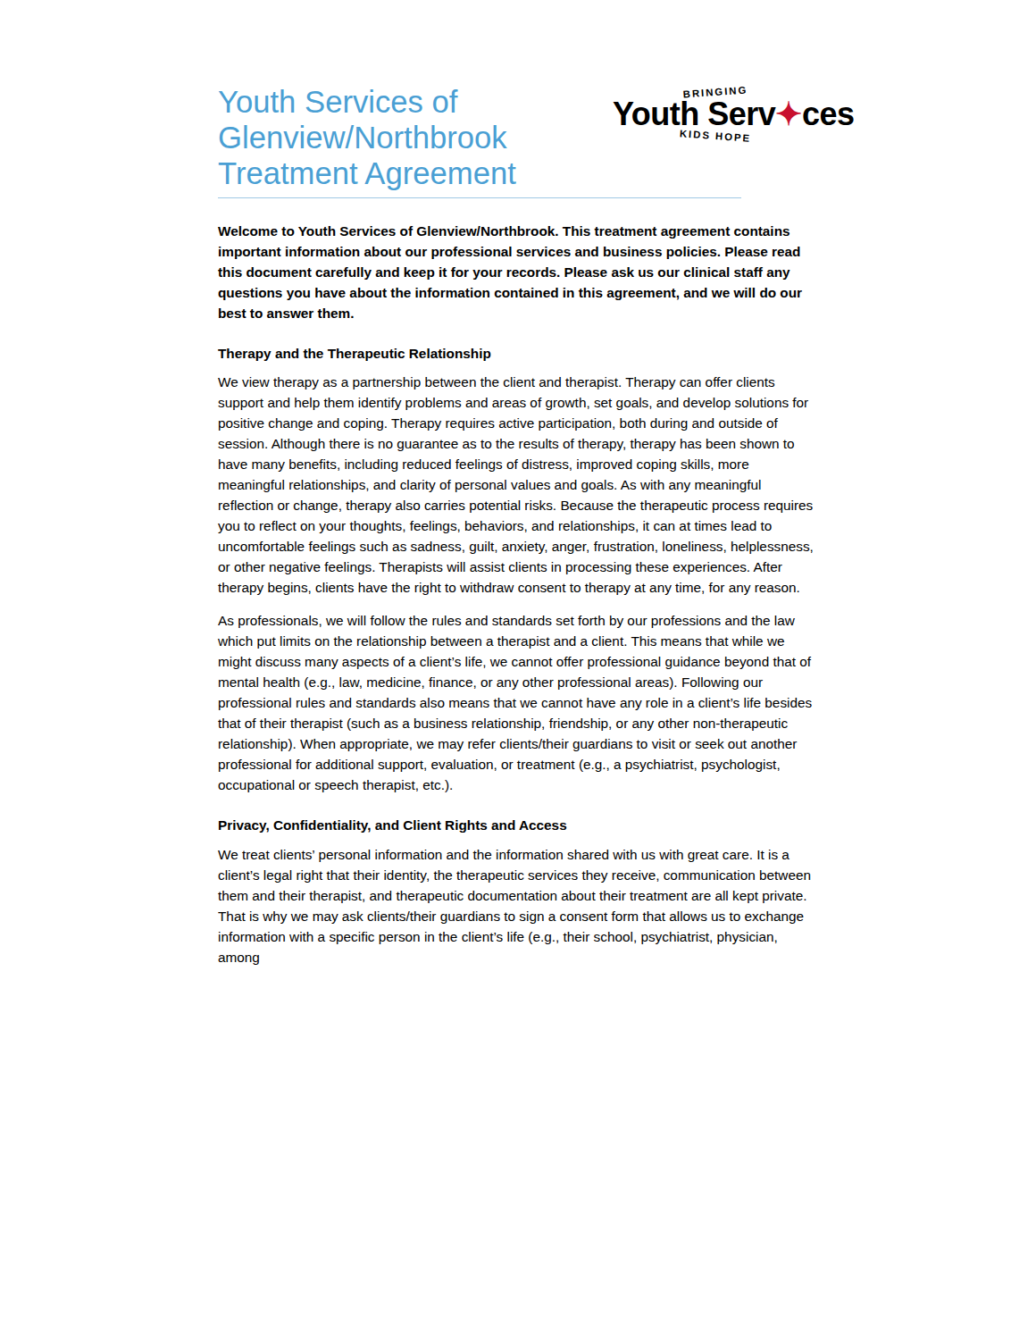BRINGING
Youth Serv✦ces
KIDS HOPE
Youth Services of Glenview/Northbrook
Treatment Agreement
Welcome to Youth Services of Glenview/Northbrook. This treatment agreement contains important information about our professional services and business policies. Please read this document carefully and keep it for your records. Please ask us our clinical staff any questions you have about the information contained in this agreement, and we will do our best to answer them.
Therapy and the Therapeutic Relationship
We view therapy as a partnership between the client and therapist. Therapy can offer clients support and help them identify problems and areas of growth, set goals, and develop solutions for positive change and coping. Therapy requires active participation, both during and outside of session. Although there is no guarantee as to the results of therapy, therapy has been shown to have many benefits, including reduced feelings of distress, improved coping skills, more meaningful relationships, and clarity of personal values and goals. As with any meaningful reflection or change, therapy also carries potential risks. Because the therapeutic process requires you to reflect on your thoughts, feelings, behaviors, and relationships, it can at times lead to uncomfortable feelings such as sadness, guilt, anxiety, anger, frustration, loneliness, helplessness, or other negative feelings. Therapists will assist clients in processing these experiences. After therapy begins, clients have the right to withdraw consent to therapy at any time, for any reason.
As professionals, we will follow the rules and standards set forth by our professions and the law which put limits on the relationship between a therapist and a client. This means that while we might discuss many aspects of a client’s life, we cannot offer professional guidance beyond that of mental health (e.g., law, medicine, finance, or any other professional areas). Following our professional rules and standards also means that we cannot have any role in a client’s life besides that of their therapist (such as a business relationship, friendship, or any other non-therapeutic relationship). When appropriate, we may refer clients/their guardians to visit or seek out another professional for additional support, evaluation, or treatment (e.g., a psychiatrist, psychologist, occupational or speech therapist, etc.).
Privacy, Confidentiality, and Client Rights and Access
We treat clients’ personal information and the information shared with us with great care. It is a client’s legal right that their identity, the therapeutic services they receive, communication between them and their therapist, and therapeutic documentation about their treatment are all kept private. That is why we may ask clients/their guardians to sign a consent form that allows us to exchange information with a specific person in the client’s life (e.g., their school, psychiatrist, physician, among